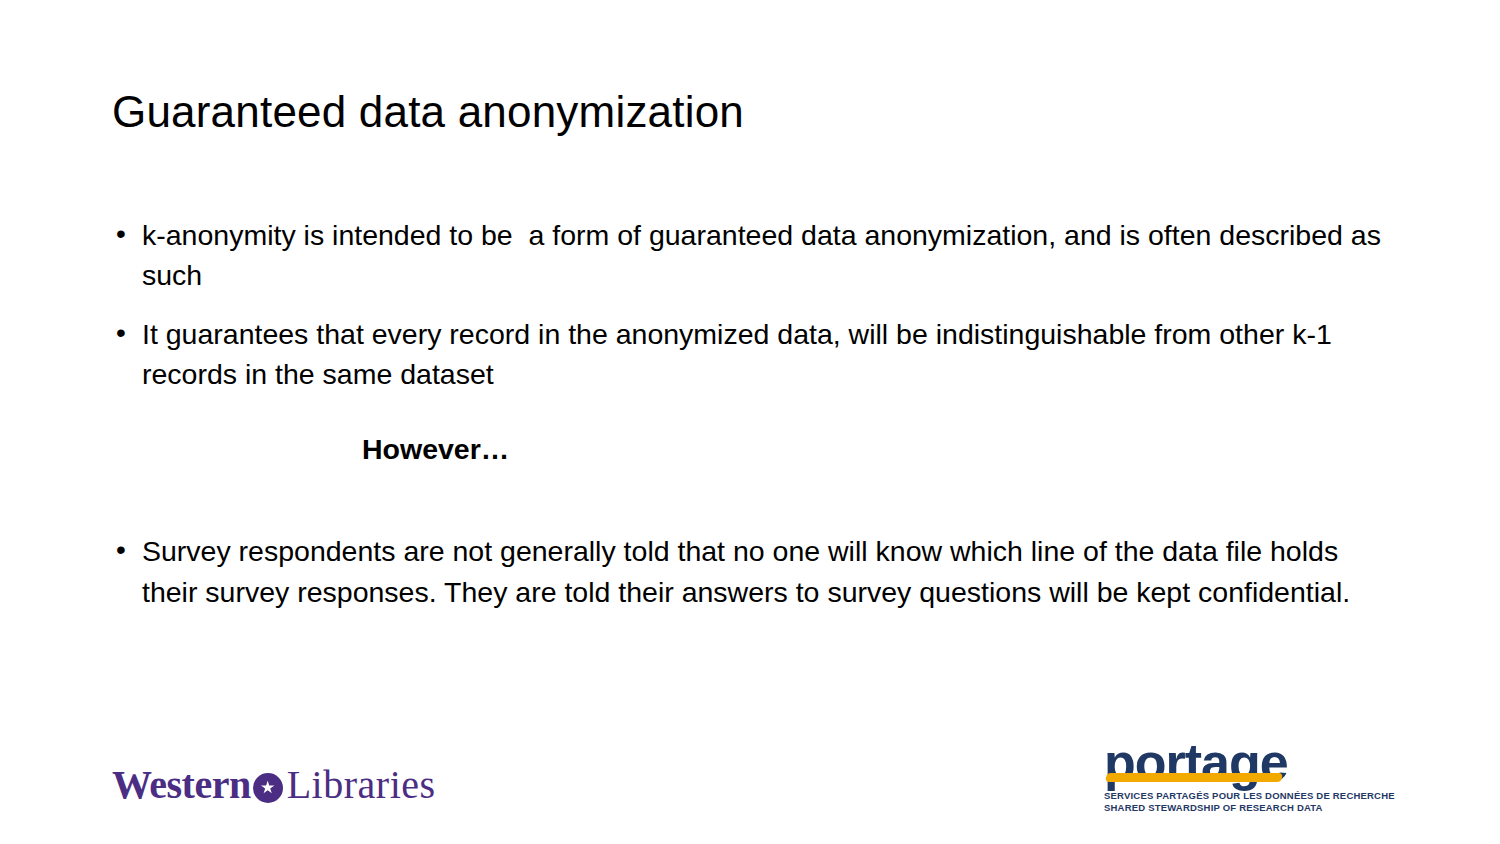Guaranteed data anonymization
k-anonymity is intended to be a form of guaranteed data anonymization, and is often described as such
It guarantees that every record in the anonymized data, will be indistinguishable from other k-1 records in the same dataset
However…
Survey respondents are not generally told that no one will know which line of the data file holds their survey responses. They are told their answers to survey questions will be kept confidential.
Western Libraries
portage
Services partagés pour les données de recherche
Shared Stewardship of Research Data